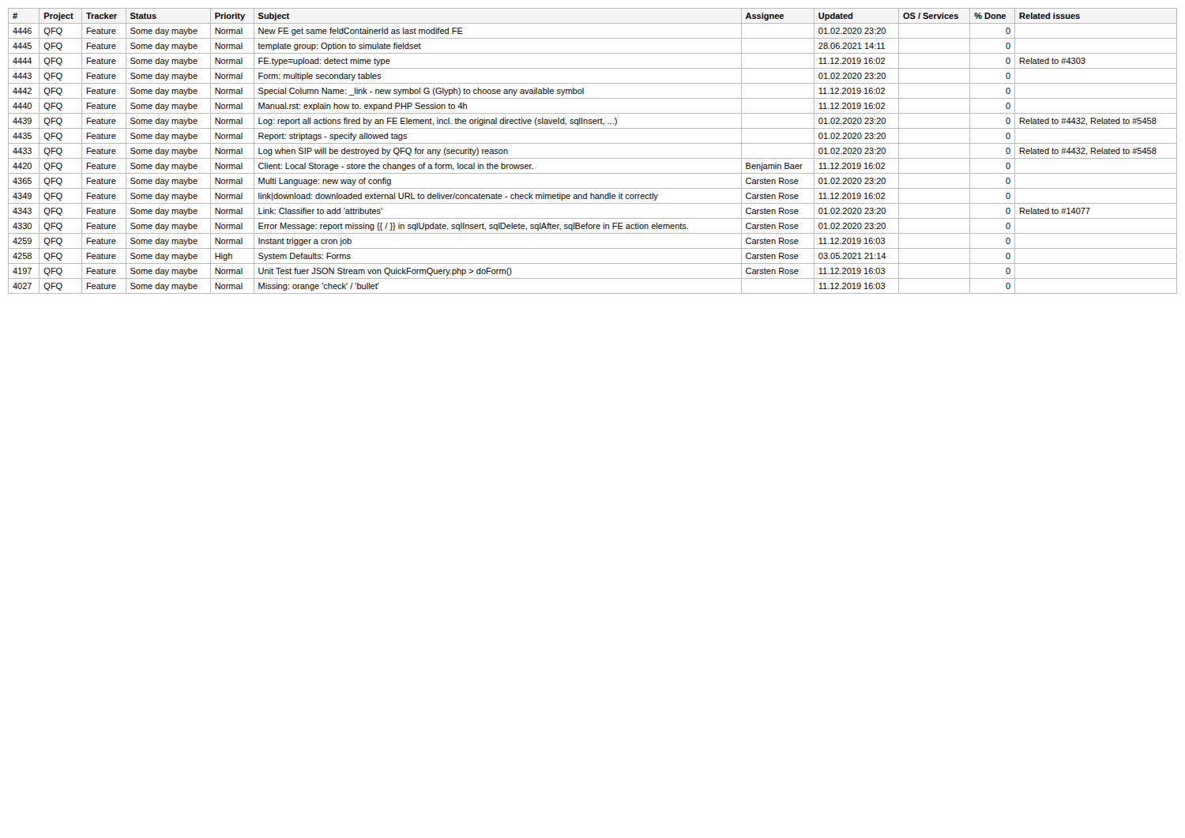| # | Project | Tracker | Status | Priority | Subject | Assignee | Updated | OS / Services | % Done | Related issues |
| --- | --- | --- | --- | --- | --- | --- | --- | --- | --- | --- |
| 4446 | QFQ | Feature | Some day maybe | Normal | New FE get same feldContainerId as last modifed FE | | 01.02.2020 23:20 | | 0 | |
| 4445 | QFQ | Feature | Some day maybe | Normal | template group: Option to simulate fieldset | | 28.06.2021 14:11 | | 0 | |
| 4444 | QFQ | Feature | Some day maybe | Normal | FE.type=upload: detect mime type | | 11.12.2019 16:02 | | 0 | Related to #4303 |
| 4443 | QFQ | Feature | Some day maybe | Normal | Form: multiple secondary tables | | 01.02.2020 23:20 | | 0 | |
| 4442 | QFQ | Feature | Some day maybe | Normal | Special Column Name: _link - new symbol G (Glyph) to choose any available symbol | | 11.12.2019 16:02 | | 0 | |
| 4440 | QFQ | Feature | Some day maybe | Normal | Manual.rst: explain how to. expand PHP Session to 4h | | 11.12.2019 16:02 | | 0 | |
| 4439 | QFQ | Feature | Some day maybe | Normal | Log: report all actions fired by an FE Element, incl. the original directive (slaveId, sqlInsert, ...) | | 01.02.2020 23:20 | | 0 | Related to #4432, Related to #5458 |
| 4435 | QFQ | Feature | Some day maybe | Normal | Report: striptags - specify allowed tags | | 01.02.2020 23:20 | | 0 | |
| 4433 | QFQ | Feature | Some day maybe | Normal | Log when SIP will be destroyed by QFQ for any (security) reason | | 01.02.2020 23:20 | | 0 | Related to #4432, Related to #5458 |
| 4420 | QFQ | Feature | Some day maybe | Normal | Client: Local Storage - store the changes of a form, local in the browser. | Benjamin Baer | 11.12.2019 16:02 | | 0 | |
| 4365 | QFQ | Feature | Some day maybe | Normal | Multi Language: new way of config | Carsten Rose | 01.02.2020 23:20 | | 0 | |
| 4349 | QFQ | Feature | Some day maybe | Normal | link/download: downloaded external URL to deliver/concatenate - check mimetipe and handle it correctly | Carsten Rose | 11.12.2019 16:02 | | 0 | |
| 4343 | QFQ | Feature | Some day maybe | Normal | Link: Classifier to add 'attributes' | Carsten Rose | 01.02.2020 23:20 | | 0 | Related to #14077 |
| 4330 | QFQ | Feature | Some day maybe | Normal | Error Message: report missing {{ / }} in sqlUpdate, sqlInsert, sqlDelete, sqlAfter, sqlBefore in FE action elements. | Carsten Rose | 01.02.2020 23:20 | | 0 | |
| 4259 | QFQ | Feature | Some day maybe | Normal | Instant trigger a cron job | Carsten Rose | 11.12.2019 16:03 | | 0 | |
| 4258 | QFQ | Feature | Some day maybe | High | System Defaults: Forms | Carsten Rose | 03.05.2021 21:14 | | 0 | |
| 4197 | QFQ | Feature | Some day maybe | Normal | Unit Test fuer JSON Stream von QuickFormQuery.php > doForm() | Carsten Rose | 11.12.2019 16:03 | | 0 | |
| 4027 | QFQ | Feature | Some day maybe | Normal | Missing: orange 'check' / 'bullet' | | 11.12.2019 16:03 | | 0 | |